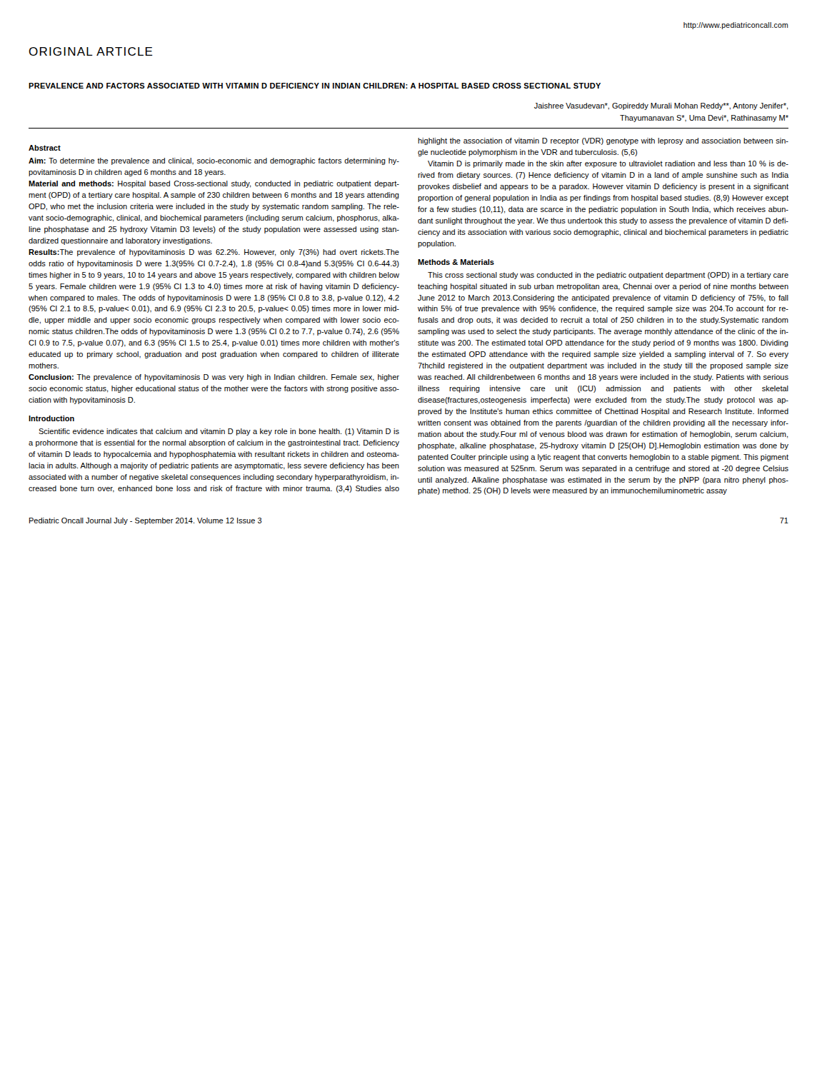http://www.pediatriconcall.com
ORIGINAL ARTICLE
Prevalence and factors associated with vitamin D deficiency in Indian children: a hospital based cross sectional study
Jaishree Vasudevan*, Gopireddy Murali Mohan Reddy**, Antony Jenifer*,
Thayumanavan S*, Uma Devi*, Rathinasamy M*
Abstract
Aim: To determine the prevalence and clinical, socio-economic and demographic factors determining hypovitaminosis D in children aged 6 months and 18 years.
Material and methods: Hospital based Cross-sectional study, conducted in pediatric outpatient department (OPD) of a tertiary care hospital. A sample of 230 children between 6 months and 18 years attending OPD, who met the inclusion criteria were included in the study by systematic random sampling. The relevant socio-demographic, clinical, and biochemical parameters (including serum calcium, phosphorus, alkaline phosphatase and 25 hydroxy Vitamin D3 levels) of the study population were assessed using standardized questionnaire and laboratory investigations.
Results: The prevalence of hypovitaminosis D was 62.2%. However, only 7(3%) had overt rickets.The odds ratio of hypovitaminosis D were 1.3(95% CI 0.7-2.4), 1.8 (95% CI 0.8-4)and 5.3(95% CI 0.6-44.3) times higher in 5 to 9 years, 10 to 14 years and above 15 years respectively, compared with children below 5 years. Female children were 1.9 (95% CI 1.3 to 4.0) times more at risk of having vitamin D deficiencywhen compared to males. The odds of hypovitaminosis D were 1.8 (95% CI 0.8 to 3.8, p-value 0.12), 4.2 (95% CI 2.1 to 8.5, p-value< 0.01), and 6.9 (95% CI 2.3 to 20.5, p-value< 0.05) times more in lower middle, upper middle and upper socio economic groups respectively when compared with lower socio economic status children.The odds of hypovitaminosis D were 1.3 (95% CI 0.2 to 7.7, p-value 0.74), 2.6 (95% CI 0.9 to 7.5, p-value 0.07), and 6.3 (95% CI 1.5 to 25.4, p-value 0.01) times more children with mother's educated up to primary school, graduation and post graduation when compared to children of illiterate mothers.
Conclusion: The prevalence of hypovitaminosis D was very high in Indian children. Female sex, higher socio economic status, higher educational status of the mother were the factors with strong positive association with hypovitaminosis D.
Introduction
Scientific evidence indicates that calcium and vitamin D play a key role in bone health. (1) Vitamin D is a prohormone that is essential for the normal absorption of calcium in the gastrointestinal tract. Deficiency of vitamin D leads to hypocalcemia and hypophosphatemia with resultant rickets in children and osteomalacia in adults. Although a majority of pediatric patients are asymptomatic, less severe deficiency has been associated with a number of negative skeletal consequences including secondary hyperparathyroidism, increased bone turn over, enhanced bone loss and risk of fracture with minor trauma. (3,4) Studies also highlight the association of vitamin D receptor (VDR) genotype with leprosy and association between single nucleotide polymorphism in the VDR and tuberculosis. (5,6)
Vitamin D is primarily made in the skin after exposure to ultraviolet radiation and less than 10 % is derived from dietary sources. (7) Hence deficiency of vitamin D in a land of ample sunshine such as India provokes disbelief and appears to be a paradox. However vitamin D deficiency is present in a significant proportion of general population in India as per findings from hospital based studies. (8,9) However except for a few studies (10,11), data are scarce in the pediatric population in South India, which receives abundant sunlight throughout the year. We thus undertook this study to assess the prevalence of vitamin D deficiency and its association with various socio demographic, clinical and biochemical parameters in pediatric population.
Methods & Materials
This cross sectional study was conducted in the pediatric outpatient department (OPD) in a tertiary care teaching hospital situated in sub urban metropolitan area, Chennai over a period of nine months between June 2012 to March 2013.Considering the anticipated prevalence of vitamin D deficiency of 75%, to fall within 5% of true prevalence with 95% confidence, the required sample size was 204.To account for refusals and drop outs, it was decided to recruit a total of 250 children in to the study.Systematic random sampling was used to select the study participants. The average monthly attendance of the clinic of the institute was 200. The estimated total OPD attendance for the study period of 9 months was 1800. Dividing the estimated OPD attendance with the required sample size yielded a sampling interval of 7. So every 7thchild registered in the outpatient department was included in the study till the proposed sample size was reached. All childrenbetween 6 months and 18 years were included in the study. Patients with serious illness requiring intensive care unit (ICU) admission and patients with other skeletal disease(fractures,osteogenesis imperfecta) were excluded from the study.The study protocol was approved by the Institute's human ethics committee of Chettinad Hospital and Research Institute. Informed written consent was obtained from the parents /guardian of the children providing all the necessary information about the study.Four ml of venous blood was drawn for estimation of hemoglobin, serum calcium, phosphate, alkaline phosphatase, 25-hydroxy vitamin D [25(OH) D].Hemoglobin estimation was done by patented Coulter principle using a lytic reagent that converts hemoglobin to a stable pigment. This pigment solution was measured at 525nm. Serum was separated in a centrifuge and stored at -20 degree Celsius until analyzed. Alkaline phosphatase was estimated in the serum by the pNPP (para nitro phenyl phosphate) method. 25 (OH) D levels were measured by an immunochemiluminometric assay
Pediatric Oncall Journal July - September 2014. Volume 12 Issue 3
71